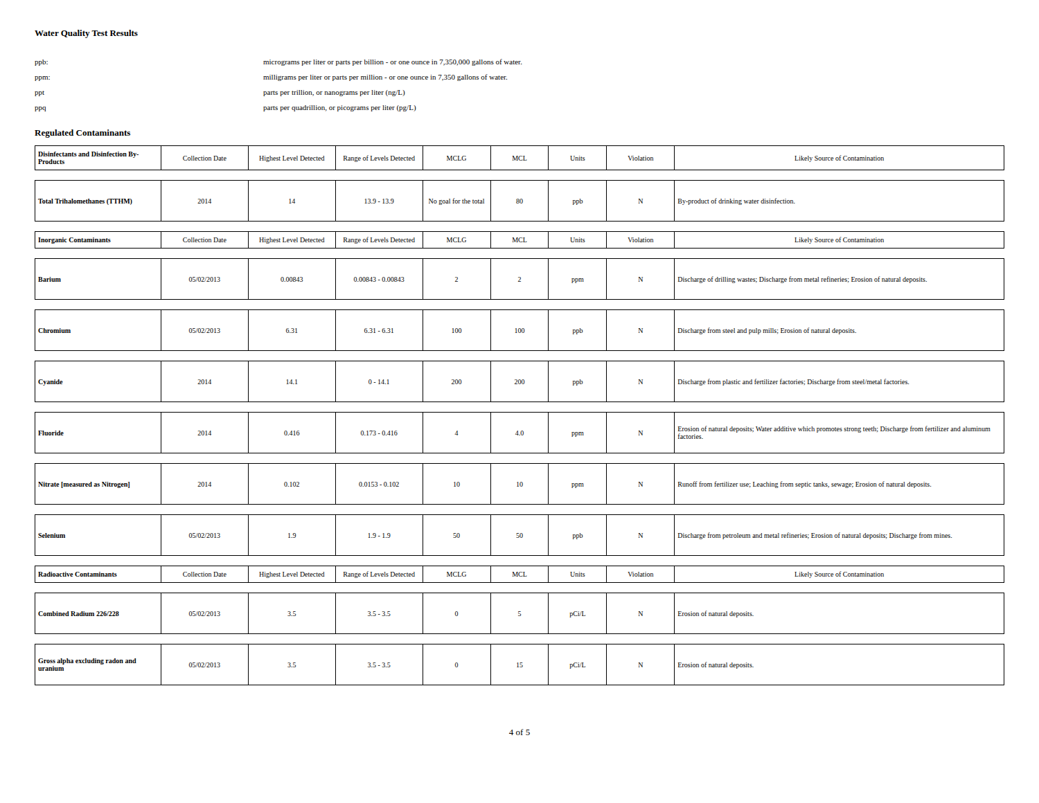Water Quality Test Results
| ppb: | micrograms per liter or parts per billion - or one ounce in 7,350,000 gallons of water. |
| ppm: | milligrams per liter or parts per million - or one ounce in 7,350 gallons of water. |
| ppt | parts per trillion, or nanograms per liter (ng/L) |
| ppq | parts per quadrillion, or picograms per liter (pg/L) |
Regulated Contaminants
| Disinfectants and Disinfection By-Products | Collection Date | Highest Level Detected | Range of Levels Detected | MCLG | MCL | Units | Violation | Likely Source of Contamination |
| --- | --- | --- | --- | --- | --- | --- | --- | --- |
| Total Trihalomethanes (TTHM) | 2014 | 14 | 13.9 - 13.9 | No goal for the total | 80 | ppb | N | By-product of drinking water disinfection. |
| Inorganic Contaminants | Collection Date | Highest Level Detected | Range of Levels Detected | MCLG | MCL | Units | Violation | Likely Source of Contamination |
| Barium | 05/02/2013 | 0.00843 | 0.00843 - 0.00843 | 2 | 2 | ppm | N | Discharge of drilling wastes; Discharge from metal refineries; Erosion of natural deposits. |
| Chromium | 05/02/2013 | 6.31 | 6.31 - 6.31 | 100 | 100 | ppb | N | Discharge from steel and pulp mills; Erosion of natural deposits. |
| Cyanide | 2014 | 14.1 | 0 - 14.1 | 200 | 200 | ppb | N | Discharge from plastic and fertilizer factories; Discharge from steel/metal factories. |
| Fluoride | 2014 | 0.416 | 0.173 - 0.416 | 4 | 4.0 | ppm | N | Erosion of natural deposits; Water additive which promotes strong teeth; Discharge from fertilizer and aluminum factories. |
| Nitrate [measured as Nitrogen] | 2014 | 0.102 | 0.0153 - 0.102 | 10 | 10 | ppm | N | Runoff from fertilizer use; Leaching from septic tanks, sewage; Erosion of natural deposits. |
| Selenium | 05/02/2013 | 1.9 | 1.9 - 1.9 | 50 | 50 | ppb | N | Discharge from petroleum and metal refineries; Erosion of natural deposits; Discharge from mines. |
| Radioactive Contaminants | Collection Date | Highest Level Detected | Range of Levels Detected | MCLG | MCL | Units | Violation | Likely Source of Contamination |
| Combined Radium 226/228 | 05/02/2013 | 3.5 | 3.5 - 3.5 | 0 | 5 | pCi/L | N | Erosion of natural deposits. |
| Gross alpha excluding radon and uranium | 05/02/2013 | 3.5 | 3.5 - 3.5 | 0 | 15 | pCi/L | N | Erosion of natural deposits. |
4 of 5